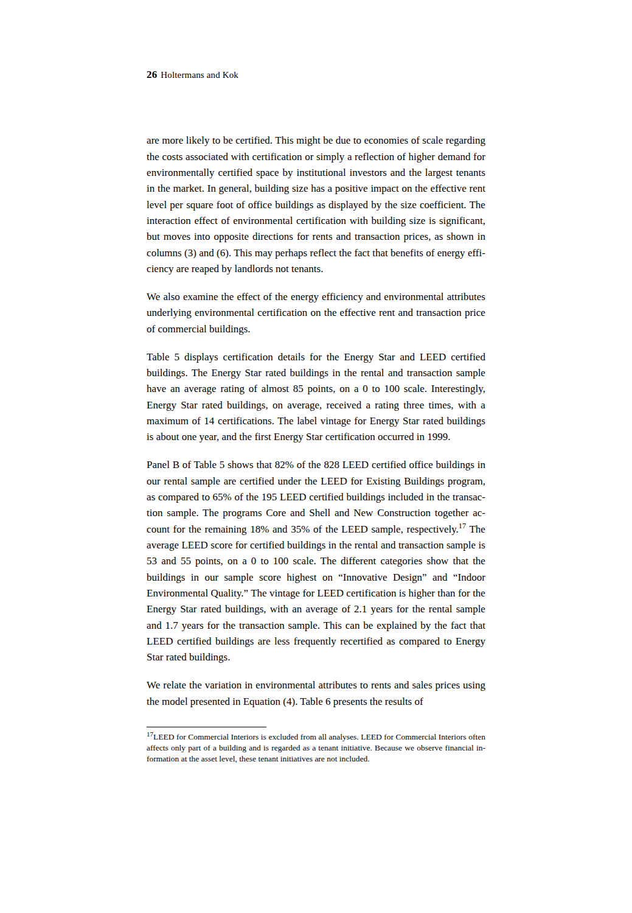26 Holtermans and Kok
are more likely to be certified. This might be due to economies of scale regarding the costs associated with certification or simply a reflection of higher demand for environmentally certified space by institutional investors and the largest tenants in the market. In general, building size has a positive impact on the effective rent level per square foot of office buildings as displayed by the size coefficient. The interaction effect of environmental certification with building size is significant, but moves into opposite directions for rents and transaction prices, as shown in columns (3) and (6). This may perhaps reflect the fact that benefits of energy efficiency are reaped by landlords not tenants.
We also examine the effect of the energy efficiency and environmental attributes underlying environmental certification on the effective rent and transaction price of commercial buildings.
Table 5 displays certification details for the Energy Star and LEED certified buildings. The Energy Star rated buildings in the rental and transaction sample have an average rating of almost 85 points, on a 0 to 100 scale. Interestingly, Energy Star rated buildings, on average, received a rating three times, with a maximum of 14 certifications. The label vintage for Energy Star rated buildings is about one year, and the first Energy Star certification occurred in 1999.
Panel B of Table 5 shows that 82% of the 828 LEED certified office buildings in our rental sample are certified under the LEED for Existing Buildings program, as compared to 65% of the 195 LEED certified buildings included in the transaction sample. The programs Core and Shell and New Construction together account for the remaining 18% and 35% of the LEED sample, respectively.17 The average LEED score for certified buildings in the rental and transaction sample is 53 and 55 points, on a 0 to 100 scale. The different categories show that the buildings in our sample score highest on “Innovative Design” and “Indoor Environmental Quality.” The vintage for LEED certification is higher than for the Energy Star rated buildings, with an average of 2.1 years for the rental sample and 1.7 years for the transaction sample. This can be explained by the fact that LEED certified buildings are less frequently recertified as compared to Energy Star rated buildings.
We relate the variation in environmental attributes to rents and sales prices using the model presented in Equation (4). Table 6 presents the results of
17LEED for Commercial Interiors is excluded from all analyses. LEED for Commercial Interiors often affects only part of a building and is regarded as a tenant initiative. Because we observe financial information at the asset level, these tenant initiatives are not included.